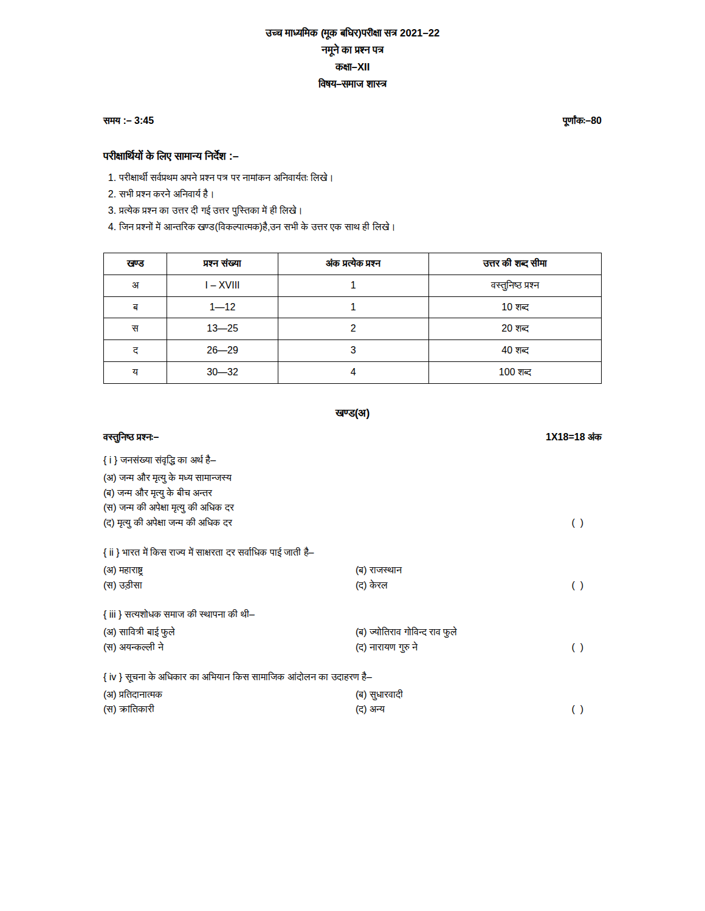उच्च माध्यमिक (मूक बधिर)परीक्षा सत्र 2021–22
नमूने का प्रश्न पत्र
कक्षा–XII
विषय–समाज शास्त्र
समय :– 3:45 पूर्णांकः–80
परीक्षार्थियों के लिए सामान्य निर्देश :–
परीक्षार्थी सर्वप्रथम अपने प्रश्न पत्र पर नामांकन अनिवार्यतः लिखे।
सभी प्रश्न करने अनिवार्य है।
प्रत्येक प्रश्न का उत्तर दी गई उत्तर पुस्तिका में ही लिखे।
जिन प्रश्नों में आन्तरिक खण्ड(विकल्पात्मक)है,उन सभी के उत्तर एक साथ ही लिखे।
| खण्ड | प्रश्न संख्या | अंक प्रत्येक प्रश्न | उत्तर की शब्द सीमा |
| --- | --- | --- | --- |
| अ | I – XVIII | 1 | वस्तुनिष्ठ प्रश्न |
| ब | 1—12 | 1 | 10 शब्द |
| स | 13—25 | 2 | 20 शब्द |
| द | 26—29 | 3 | 40 शब्द |
| य | 30—32 | 4 | 100 शब्द |
खण्ड(अ)
वस्तुनिष्ठ प्रश्नः– 1X18=18 अंक
{ i } जनसंख्या संवृद्धि का अर्थ है–
(अ) जन्म और मृत्यु के मध्य सामान्जस्य (ब) जन्म और मृत्यु के बीच अन्तर (स) जन्म की अपेक्षा मृत्यु की अधिक दर (द) मृत्यु की अपेक्षा जन्म की अधिक दर ( )
{ ii } भारत में किस राज्य में साक्षरता दर सर्वाधिक पाई जाती है–
(अ) महाराष्ट्र (ब) राजस्थान (स) उड़ीसा (द) केरल ( )
{ iii } सत्यशोधक समाज की स्थापना की थी–
(अ) सावित्री बाई फुले (ब) ज्योतिराव गोविन्द राव फुले (स) अयन्कल्ली ने (द) नारायण गुरु ने ( )
{ iv } सूचना के अधिकार का अभियान किस सामाजिक आंदोलन का उदाहरण है–
(अ) प्रतिदानात्मक (ब) सुधारवादी (स) क्रांतिकारी (द) अन्य ( )